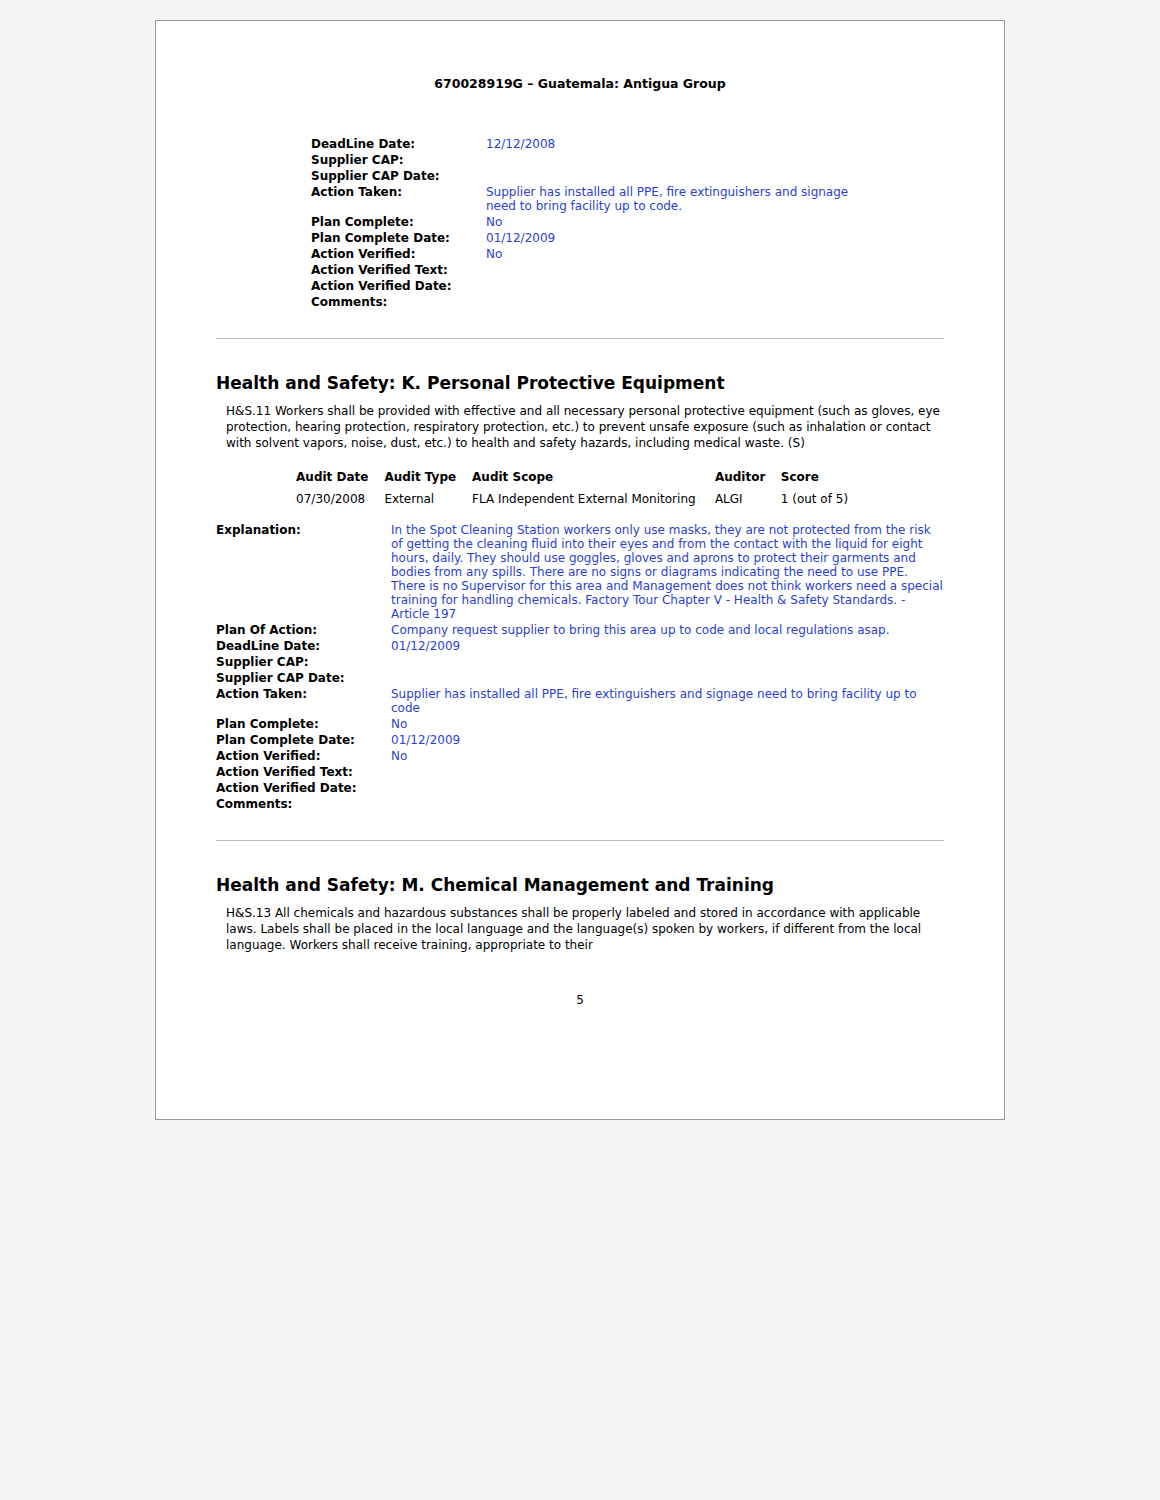670028919G – Guatemala: Antigua Group
| DeadLine Date: | 12/12/2008 |
| Supplier CAP: | |
| Supplier CAP Date: | |
| Action Taken: | Supplier has installed all PPE, fire extinguishers and signage need to bring facility up to code. |
| Plan Complete: | No |
| Plan Complete Date: | 01/12/2009 |
| Action Verified: | No |
| Action Verified Text: | |
| Action Verified Date: | |
| Comments: | |
Health and Safety: K. Personal Protective Equipment
H&S.11 Workers shall be provided with effective and all necessary personal protective equipment (such as gloves, eye protection, hearing protection, respiratory protection, etc.) to prevent unsafe exposure (such as inhalation or contact with solvent vapors, noise, dust, etc.) to health and safety hazards, including medical waste. (S)
| Audit Date | Audit Type | Audit Scope | Auditor | Score |
| --- | --- | --- | --- | --- |
| 07/30/2008 | External | FLA Independent External Monitoring | ALGI | 1 (out of 5) |
| Explanation: | In the Spot Cleaning Station workers only use masks, they are not protected from the risk of getting the cleaning fluid into their eyes and from the contact with the liquid for eight hours, daily. They should use goggles, gloves and aprons to protect their garments and bodies from any spills. There are no signs or diagrams indicating the need to use PPE. There is no Supervisor for this area and Management does not think workers need a special training for handling chemicals. Factory Tour Chapter V - Health & Safety Standards. - Article 197 |
| Plan Of Action: | Company request supplier to bring this area up to code and local regulations asap. |
| DeadLine Date: | 01/12/2009 |
| Supplier CAP: | |
| Supplier CAP Date: | |
| Action Taken: | Supplier has installed all PPE, fire extinguishers and signage need to bring facility up to code |
| Plan Complete: | No |
| Plan Complete Date: | 01/12/2009 |
| Action Verified: | No |
| Action Verified Text: | |
| Action Verified Date: | |
| Comments: | |
Health and Safety: M. Chemical Management and Training
H&S.13 All chemicals and hazardous substances shall be properly labeled and stored in accordance with applicable laws. Labels shall be placed in the local language and the language(s) spoken by workers, if different from the local language. Workers shall receive training, appropriate to their
5